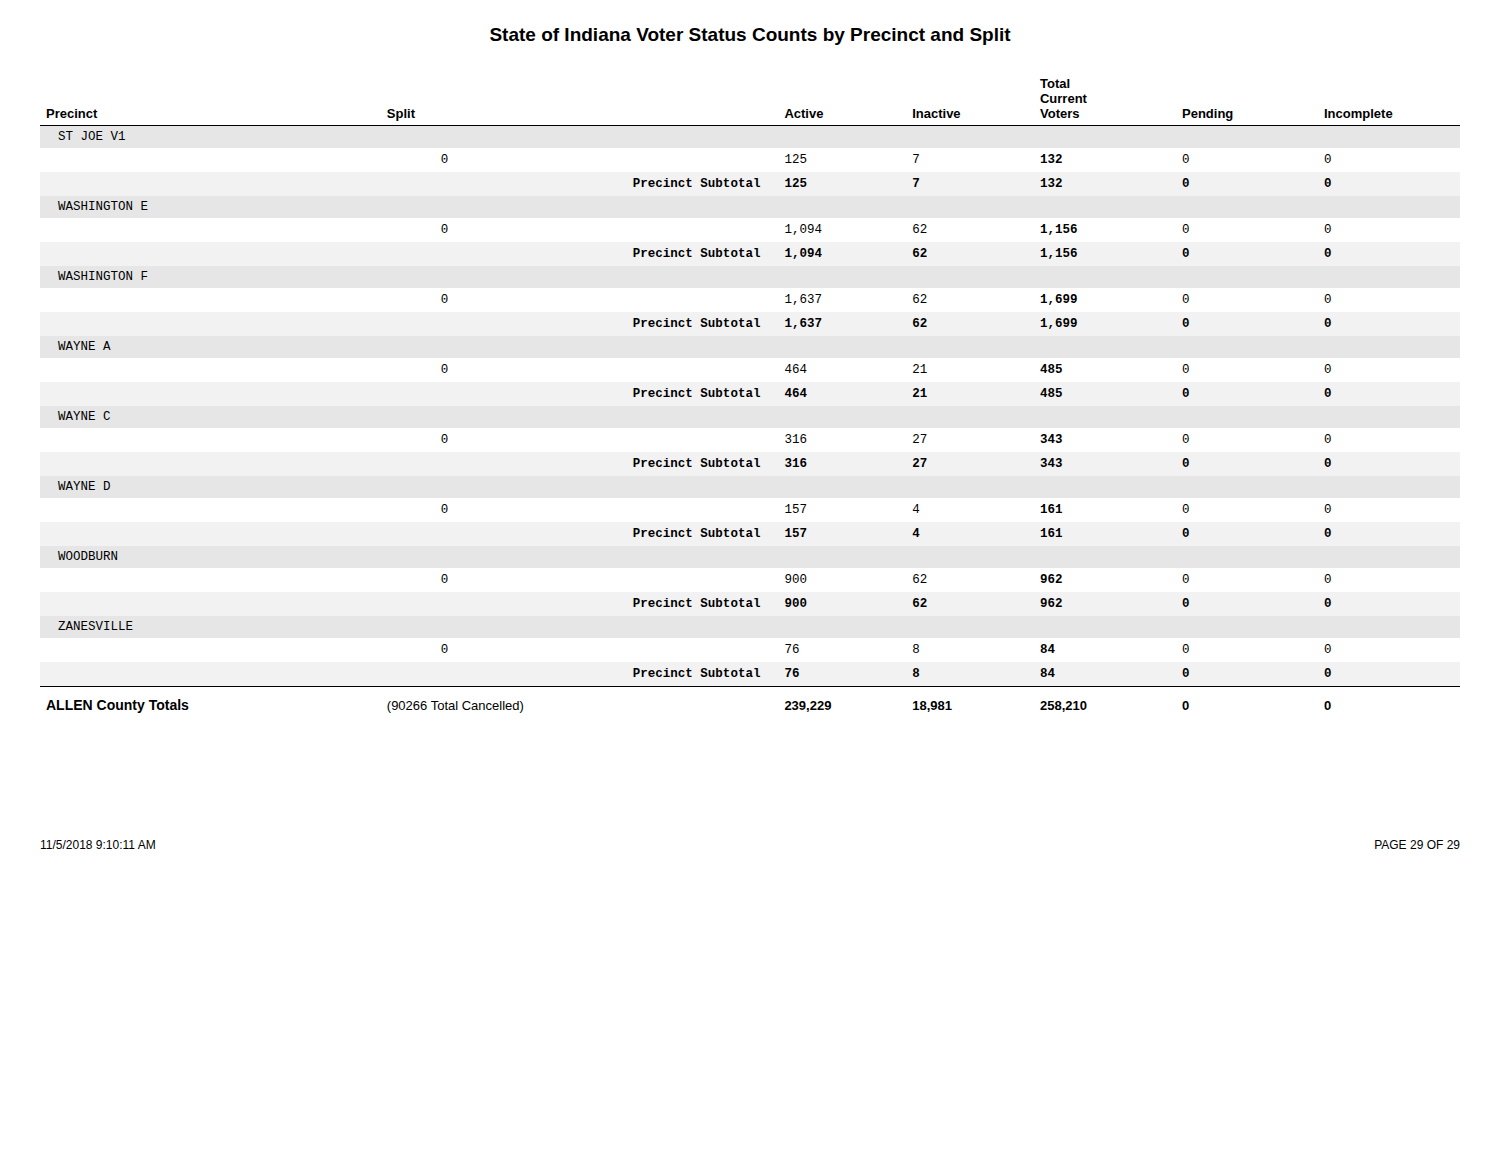State of Indiana Voter Status Counts by Precinct and Split
| Precinct | Split | | Active | Inactive | Total Current Voters | Pending | Incomplete |
| --- | --- | --- | --- | --- | --- | --- | --- |
| ST JOE V1 |
| | 0 | | 125 | 7 | 132 | 0 | 0 |
| | | Precinct Subtotal | 125 | 7 | 132 | 0 | 0 |
| WASHINGTON E |
| | 0 | | 1,094 | 62 | 1,156 | 0 | 0 |
| | | Precinct Subtotal | 1,094 | 62 | 1,156 | 0 | 0 |
| WASHINGTON F |
| | 0 | | 1,637 | 62 | 1,699 | 0 | 0 |
| | | Precinct Subtotal | 1,637 | 62 | 1,699 | 0 | 0 |
| WAYNE A |
| | 0 | | 464 | 21 | 485 | 0 | 0 |
| | | Precinct Subtotal | 464 | 21 | 485 | 0 | 0 |
| WAYNE C |
| | 0 | | 316 | 27 | 343 | 0 | 0 |
| | | Precinct Subtotal | 316 | 27 | 343 | 0 | 0 |
| WAYNE D |
| | 0 | | 157 | 4 | 161 | 0 | 0 |
| | | Precinct Subtotal | 157 | 4 | 161 | 0 | 0 |
| WOODBURN |
| | 0 | | 900 | 62 | 962 | 0 | 0 |
| | | Precinct Subtotal | 900 | 62 | 962 | 0 | 0 |
| ZANESVILLE |
| | 0 | | 76 | 8 | 84 | 0 | 0 |
| | | Precinct Subtotal | 76 | 8 | 84 | 0 | 0 |
| ALLEN County Totals | (90266 Total Cancelled) | 239,229 | 18,981 | 258,210 | 0 | 0 |
11/5/2018 9:10:11 AM
PAGE 29 OF 29